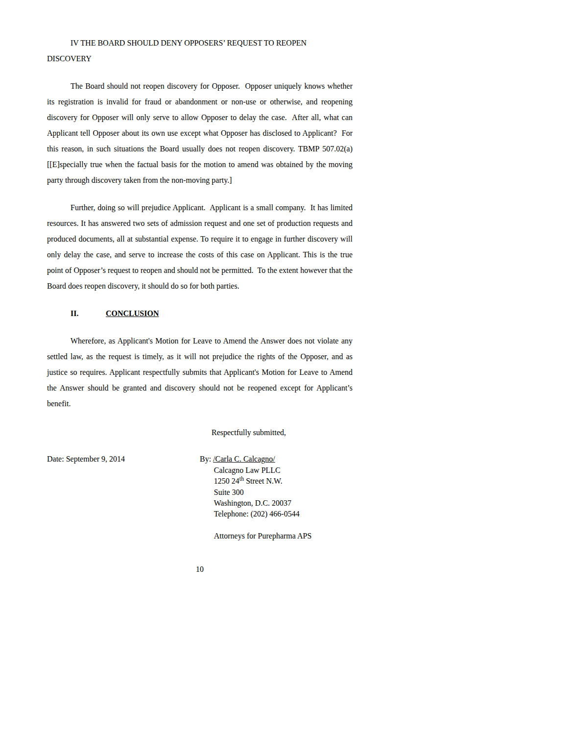IV THE BOARD SHOULD DENY OPPOSERS’ REQUEST TO REOPEN DISCOVERY
The Board should not reopen discovery for Opposer. Opposer uniquely knows whether its registration is invalid for fraud or abandonment or non-use or otherwise, and reopening discovery for Opposer will only serve to allow Opposer to delay the case. After all, what can Applicant tell Opposer about its own use except what Opposer has disclosed to Applicant? For this reason, in such situations the Board usually does not reopen discovery. TBMP 507.02(a) [[E]specially true when the factual basis for the motion to amend was obtained by the moving party through discovery taken from the non-moving party.]
Further, doing so will prejudice Applicant. Applicant is a small company. It has limited resources. It has answered two sets of admission request and one set of production requests and produced documents, all at substantial expense. To require it to engage in further discovery will only delay the case, and serve to increase the costs of this case on Applicant. This is the true point of Opposer’s request to reopen and should not be permitted. To the extent however that the Board does reopen discovery, it should do so for both parties.
II. CONCLUSION
Wherefore, as Applicant's Motion for Leave to Amend the Answer does not violate any settled law, as the request is timely, as it will not prejudice the rights of the Opposer, and as justice so requires. Applicant respectfully submits that Applicant's Motion for Leave to Amend the Answer should be granted and discovery should not be reopened except for Applicant’s benefit.
Respectfully submitted,
| Date: September 9, 2014 | By: /Carla C. Calcagno/ Calcagno Law PLLC 1250 24 th Street N.W. Suite 300 Washington, D.C. 20037 Telephone: (202) 466-0544 Attorneys for Purepharma APS |
10